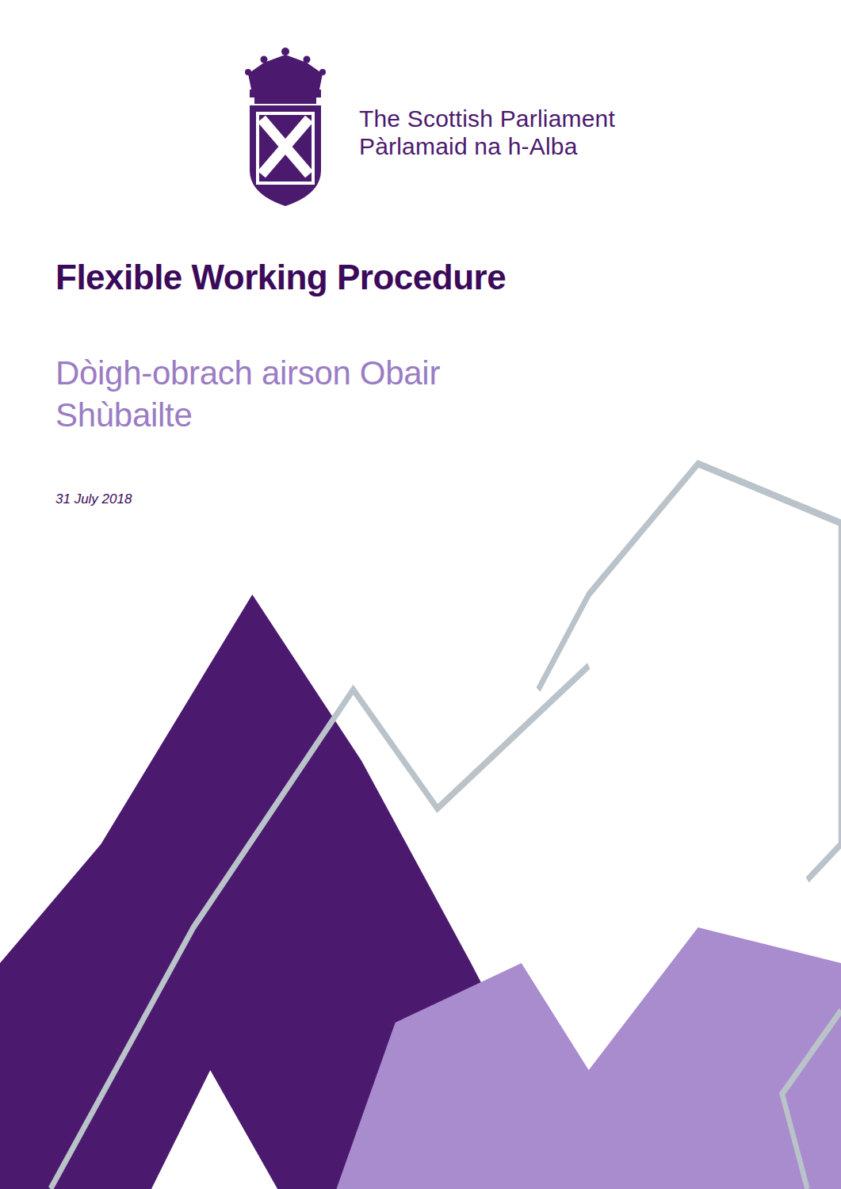The Scottish Parliament
Pàrlamaid na h-Alba
Flexible Working Procedure
Dòigh-obrach airson Obair
Shùbailte
31 July 2018